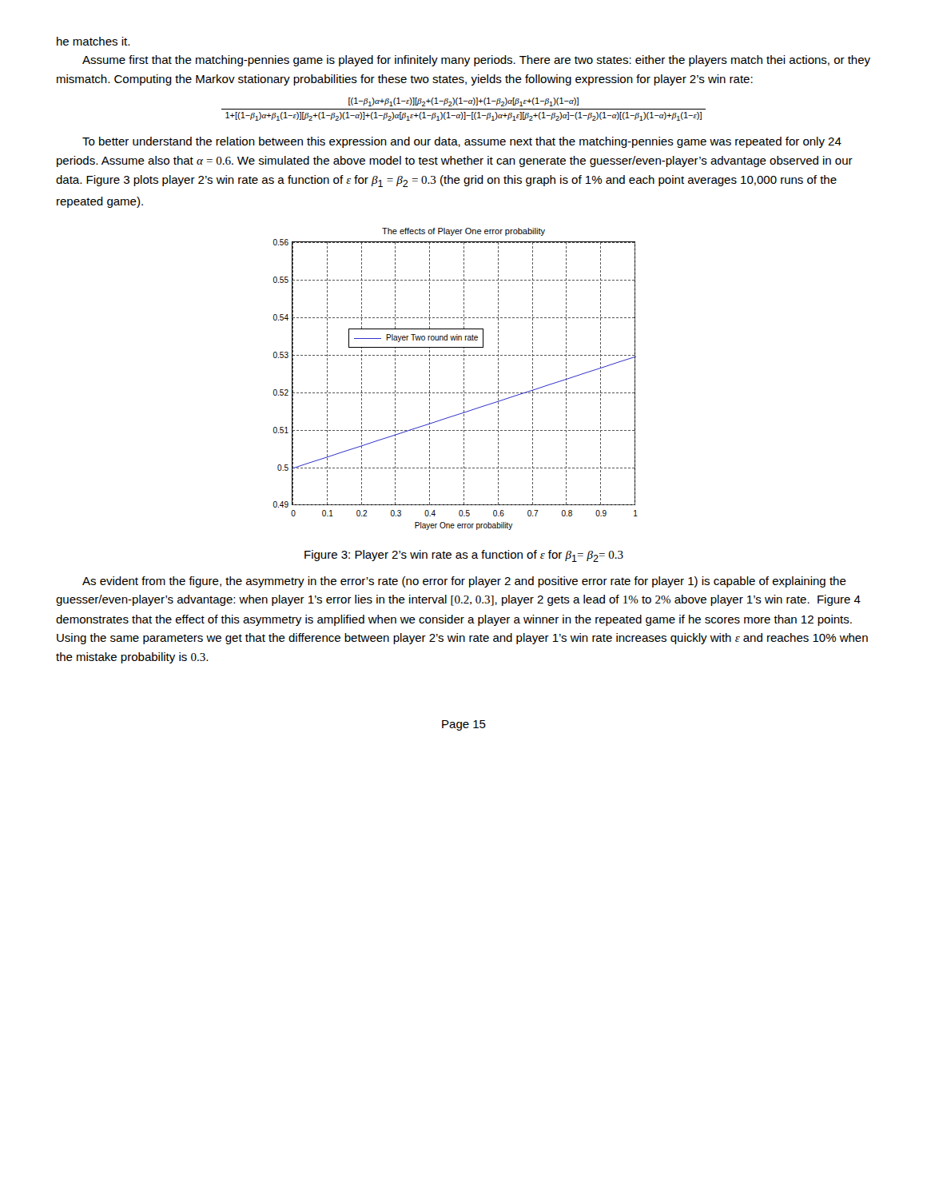he matches it.
Assume first that the matching-pennies game is played for infinitely many periods. There are two states: either the players match thei actions, or they mismatch. Computing the Markov stationary probabilities for these two states, yields the following expression for player 2’s win rate:
[(1−β1)α+β1(1−ε)][β2+(1−β2)(1−α)]+(1−β2)α[β1ε+(1−β1)(1−α)] 1+[(1−β1)α+β1(1−ε)][β2+(1−β2)(1−α)]+(1−β2)α[β1ε+(1−β1)(1−α)]−[(1−β1)α+β1ε][β2+(1−β2)α]−(1−β2)(1−α)[(1−β1)(1−α)+β1(1−ε)]
To better understand the relation between this expression and our data, assume next that the matching-pennies game was repeated for only 24 periods. Assume also that α = 0.6. We simulated the above model to test whether it can generate the guesser/even-player’s advantage observed in our data. Figure 3 plots player 2’s win rate as a function of ε for β1 = β2 = 0.3 (the grid on this graph is of 1% and each point averages 10,000 runs of the repeated game).
The effects of Player One error probability
0.56
0.55
0.54
0.53
0.52
0.51
0.5
0.49
0
0.1
0.2
0.3
0.4
0.5
0.6
0.7
0.8
0.9
1
Player Two round win rate
Player One error probability
Figure 3: Player 2’s win rate as a function of ε for β1= β2= 0.3
As evident from the figure, the asymmetry in the error’s rate (no error for player 2 and positive error rate for player 1) is capable of explaining the guesser/even-player’s advantage: when player 1’s error lies in the interval [0.2, 0.3], player 2 gets a lead of 1% to 2% above player 1’s win rate. Figure 4 demonstrates that the effect of this asymmetry is amplified when we consider a player a winner in the repeated game if he scores more than 12 points. Using the same parameters we get that the difference between player 2’s win rate and player 1’s win rate increases quickly with ε and reaches 10% when the mistake probability is 0.3.
Page 15